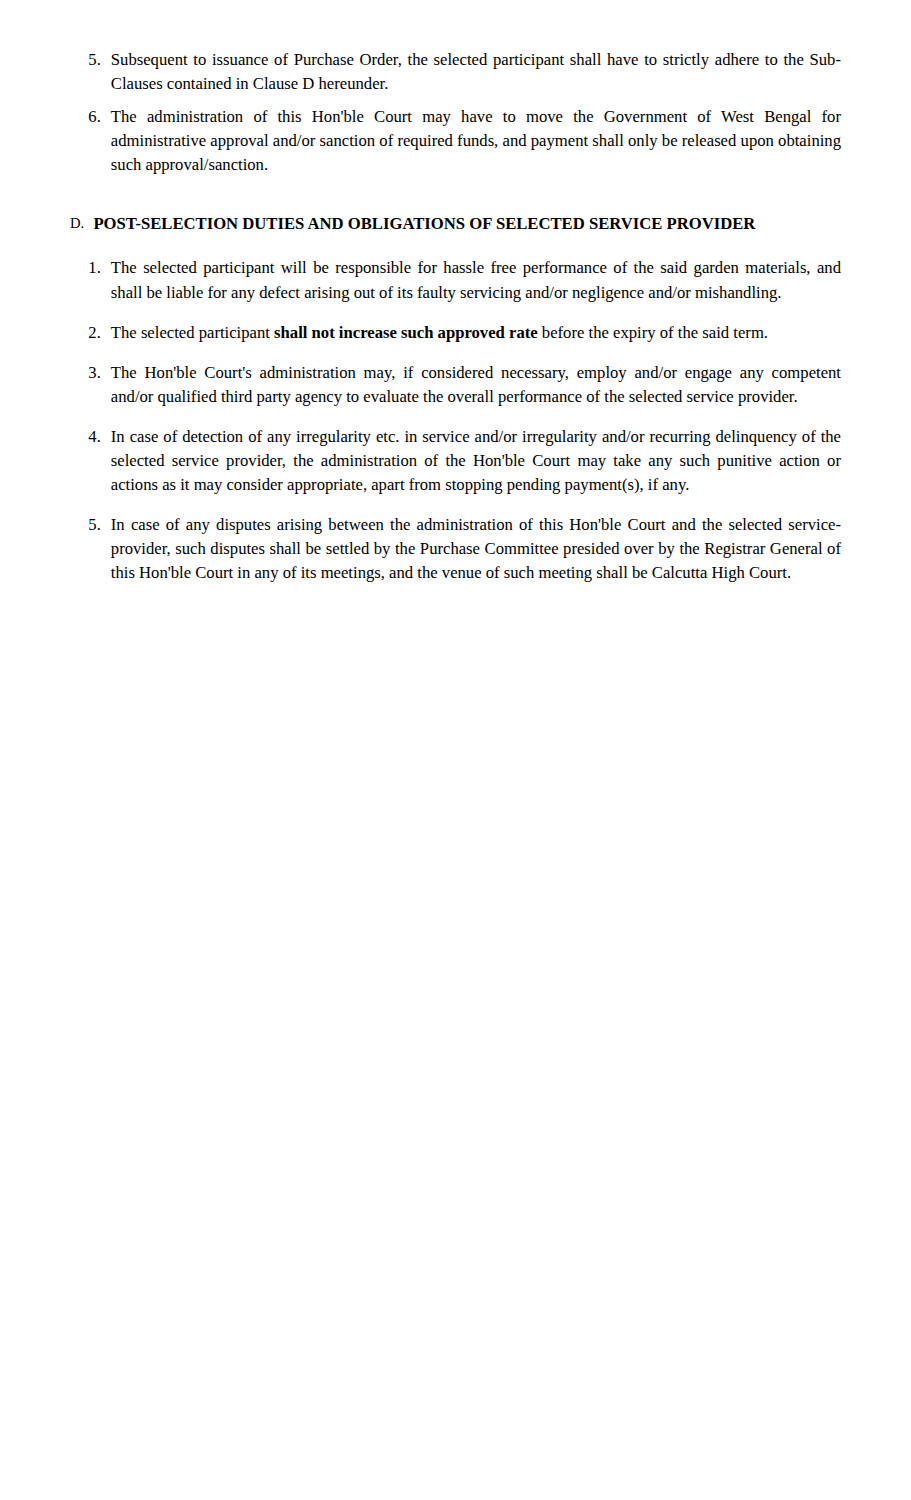Subsequent to issuance of Purchase Order, the selected participant shall have to strictly adhere to the Sub-Clauses contained in Clause D hereunder.
The administration of this Hon'ble Court may have to move the Government of West Bengal for administrative approval and/or sanction of required funds, and payment shall only be released upon obtaining such approval/sanction.
D. POST-SELECTION DUTIES AND OBLIGATIONS OF SELECTED SERVICE PROVIDER
The selected participant will be responsible for hassle free performance of the said garden materials, and shall be liable for any defect arising out of its faulty servicing and/or negligence and/or mishandling.
The selected participant shall not increase such approved rate before the expiry of the said term.
The Hon'ble Court's administration may, if considered necessary, employ and/or engage any competent and/or qualified third party agency to evaluate the overall performance of the selected service provider.
In case of detection of any irregularity etc. in service and/or irregularity and/or recurring delinquency of the selected service provider, the administration of the Hon'ble Court may take any such punitive action or actions as it may consider appropriate, apart from stopping pending payment(s), if any.
In case of any disputes arising between the administration of this Hon'ble Court and the selected service-provider, such disputes shall be settled by the Purchase Committee presided over by the Registrar General of this Hon'ble Court in any of its meetings, and the venue of such meeting shall be Calcutta High Court.